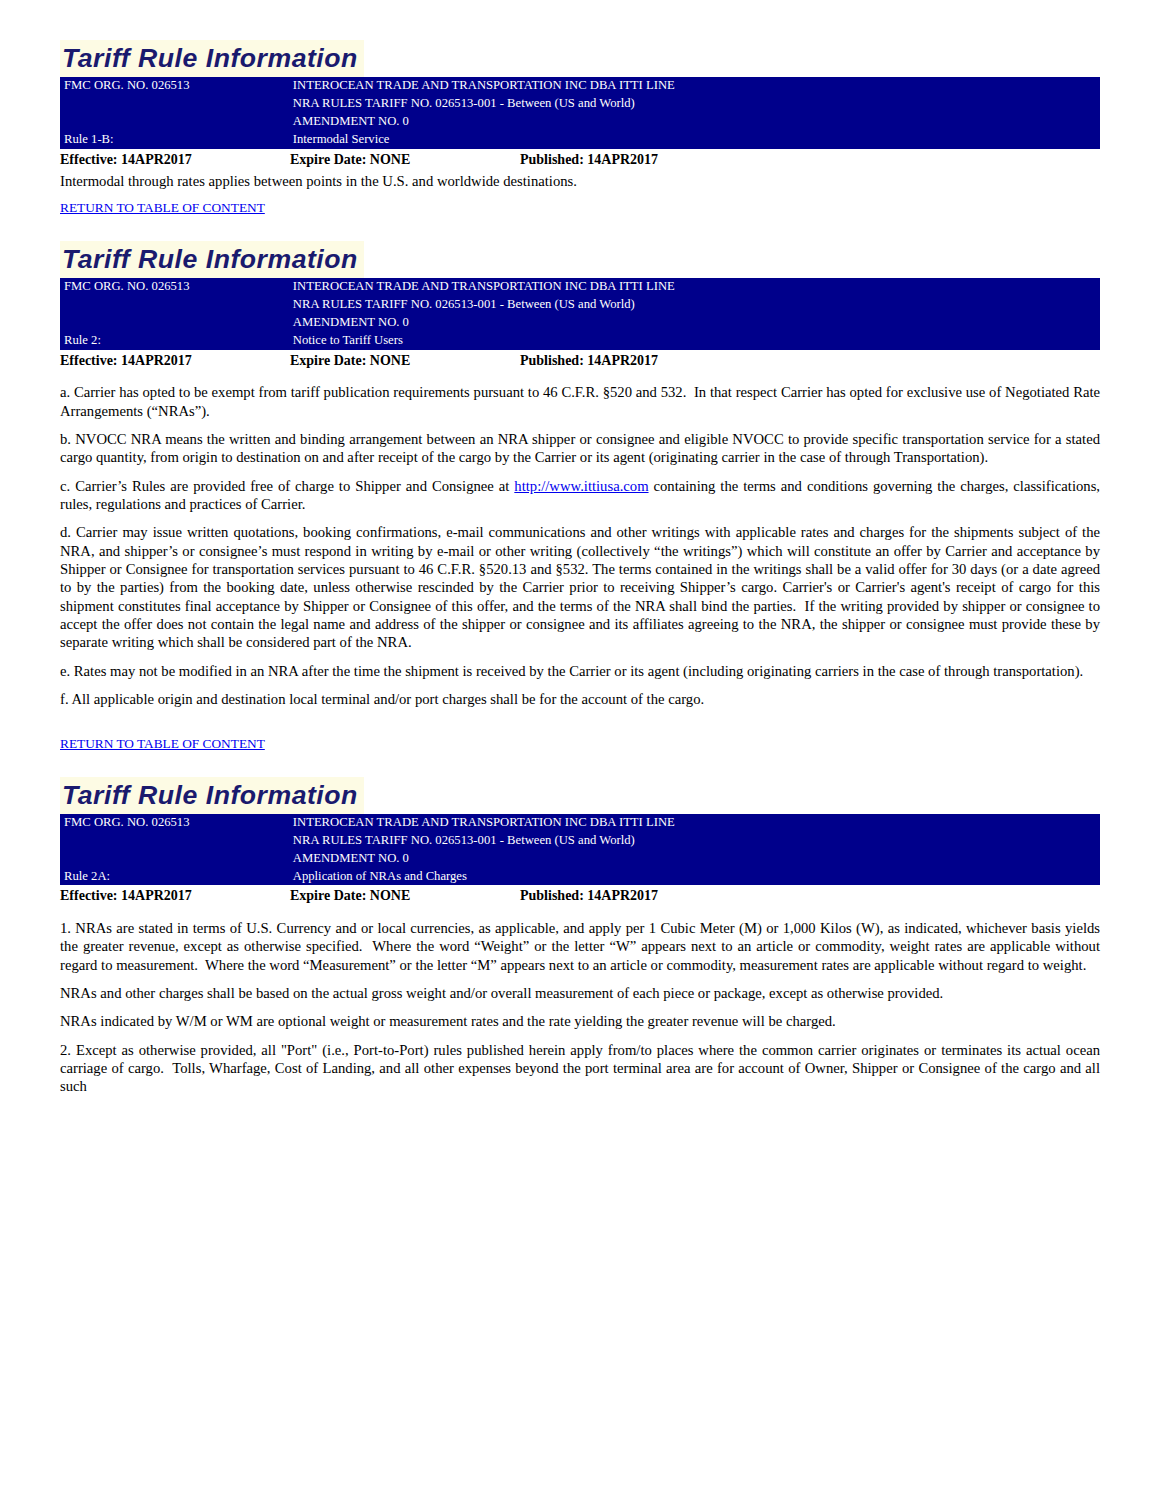Tariff Rule Information
| FMC ORG. NO. 026513 | INTEROCEAN TRADE AND TRANSPORTATION INC DBA ITTI LINE |
| | NRA RULES TARIFF NO. 026513-001 - Between (US and World) |
| | AMENDMENT NO. 0 |
| Rule 1-B: | Intermodal Service |
Effective: 14APR2017 Expire Date: NONEPublished: 14APR2017
Intermodal through rates applies between points in the U.S. and worldwide destinations.
RETURN TO TABLE OF CONTENT
Tariff Rule Information
| FMC ORG. NO. 026513 | INTEROCEAN TRADE AND TRANSPORTATION INC DBA ITTI LINE |
| | NRA RULES TARIFF NO. 026513-001 - Between (US and World) |
| | AMENDMENT NO. 0 |
| Rule 2: | Notice to Tariff Users |
Effective: 14APR2017 Expire Date: NONEPublished: 14APR2017
a. Carrier has opted to be exempt from tariff publication requirements pursuant to 46 C.F.R. §520 and 532. In that respect Carrier has opted for exclusive use of Negotiated Rate Arrangements (“NRAs”).
b. NVOCC NRA means the written and binding arrangement between an NRA shipper or consignee and eligible NVOCC to provide specific transportation service for a stated cargo quantity, from origin to destination on and after receipt of the cargo by the Carrier or its agent (originating carrier in the case of through Transportation).
c. Carrier’s Rules are provided free of charge to Shipper and Consignee at http://www.ittiusa.com containing the terms and conditions governing the charges, classifications, rules, regulations and practices of Carrier.
d. Carrier may issue written quotations, booking confirmations, e-mail communications and other writings with applicable rates and charges for the shipments subject of the NRA, and shipper’s or consignee’s must respond in writing by e-mail or other writing (collectively “the writings”) which will constitute an offer by Carrier and acceptance by Shipper or Consignee for transportation services pursuant to 46 C.F.R. §520.13 and §532. The terms contained in the writings shall be a valid offer for 30 days (or a date agreed to by the parties) from the booking date, unless otherwise rescinded by the Carrier prior to receiving Shipper’s cargo. Carrier's or Carrier's agent's receipt of cargo for this shipment constitutes final acceptance by Shipper or Consignee of this offer, and the terms of the NRA shall bind the parties. If the writing provided by shipper or consignee to accept the offer does not contain the legal name and address of the shipper or consignee and its affiliates agreeing to the NRA, the shipper or consignee must provide these by separate writing which shall be considered part of the NRA.
e. Rates may not be modified in an NRA after the time the shipment is received by the Carrier or its agent (including originating carriers in the case of through transportation).
f. All applicable origin and destination local terminal and/or port charges shall be for the account of the cargo.
RETURN TO TABLE OF CONTENT
Tariff Rule Information
| FMC ORG. NO. 026513 | INTEROCEAN TRADE AND TRANSPORTATION INC DBA ITTI LINE |
| | NRA RULES TARIFF NO. 026513-001 - Between (US and World) |
| | AMENDMENT NO. 0 |
| Rule 2A: | Application of NRAs and Charges |
Effective: 14APR2017 Expire Date: NONEPublished: 14APR2017
1. NRAs are stated in terms of U.S. Currency and or local currencies, as applicable, and apply per 1 Cubic Meter (M) or 1,000 Kilos (W), as indicated, whichever basis yields the greater revenue, except as otherwise specified. Where the word “Weight” or the letter “W” appears next to an article or commodity, weight rates are applicable without regard to measurement. Where the word “Measurement” or the letter “M” appears next to an article or commodity, measurement rates are applicable without regard to weight.
NRAs and other charges shall be based on the actual gross weight and/or overall measurement of each piece or package, except as otherwise provided.
NRAs indicated by W/M or WM are optional weight or measurement rates and the rate yielding the greater revenue will be charged.
2. Except as otherwise provided, all "Port" (i.e., Port-to-Port) rules published herein apply from/to places where the common carrier originates or terminates its actual ocean carriage of cargo. Tolls, Wharfage, Cost of Landing, and all other expenses beyond the port terminal area are for account of Owner, Shipper or Consignee of the cargo and all such